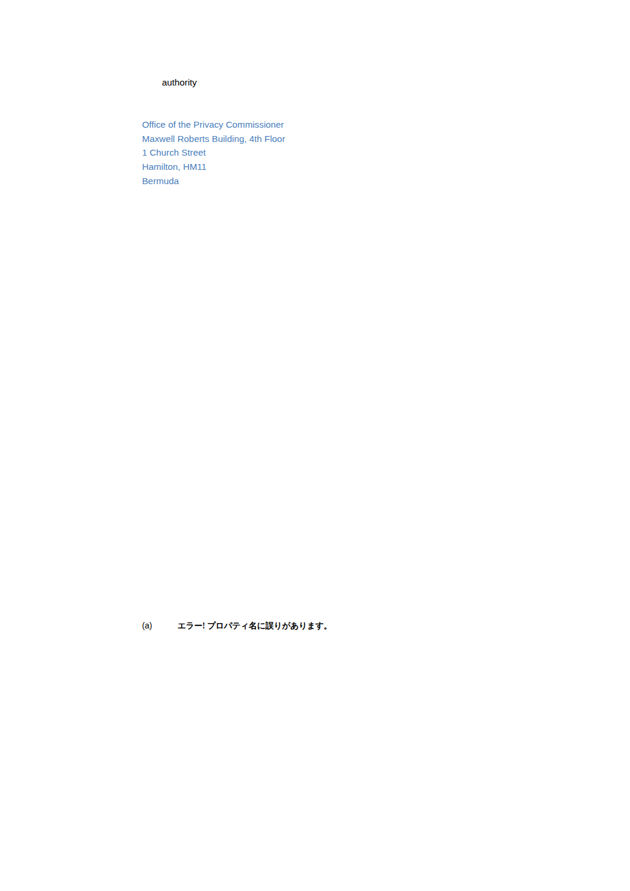authority
Office of the Privacy Commissioner
Maxwell Roberts Building, 4th Floor
1 Church Street
Hamilton, HM11
Bermuda
(a) エラー! プロパティ名に誤りがあります。